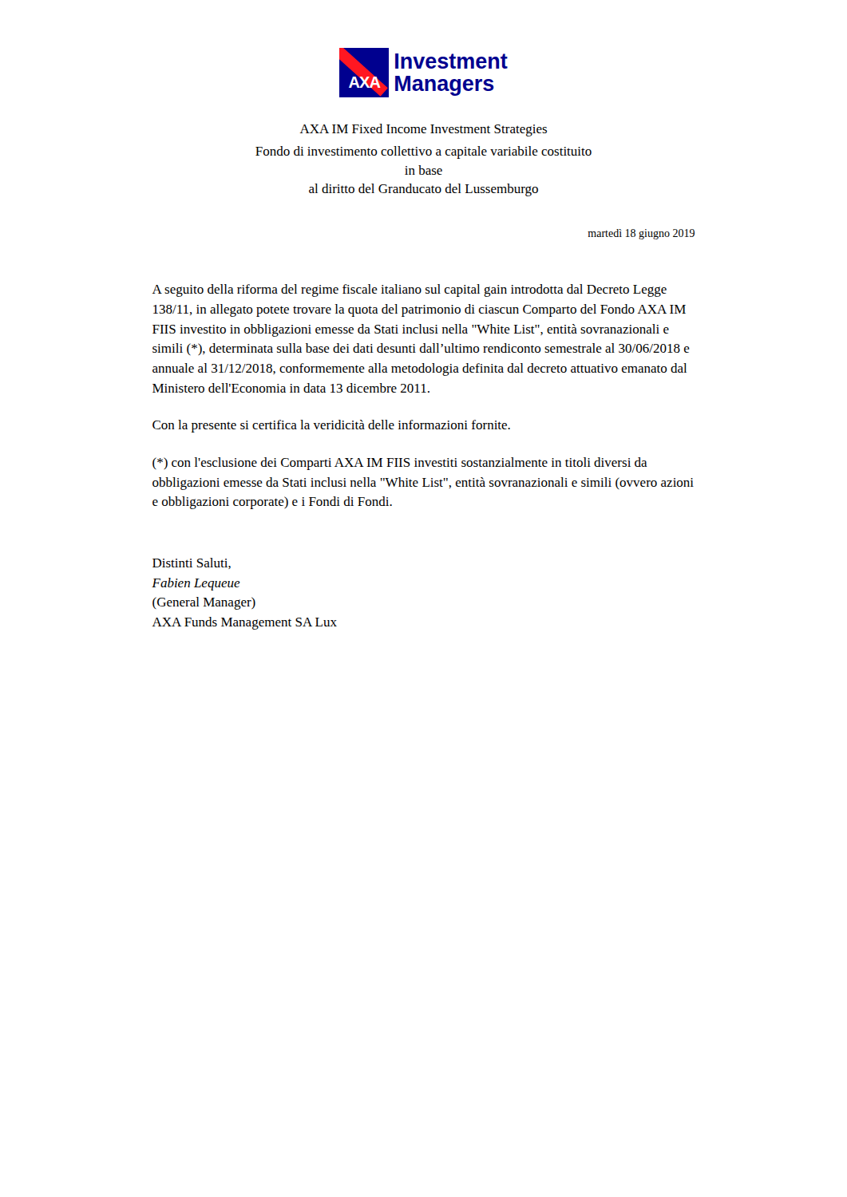AXA
InvestmentManagers
AXA IM Fixed Income Investment Strategies
Fondo di investimento collettivo a capitale variabile costituito
in base
al diritto del Granducato del Lussemburgo
martedì 18 giugno 2019
A seguito della riforma del regime fiscale italiano sul capital gain introdotta dal Decreto Legge 138/11, in allegato potete trovare la quota del patrimonio di ciascun Comparto del Fondo AXA IM FIIS investito in obbligazioni emesse da Stati inclusi nella "White List", entità sovranazionali e simili (*), determinata sulla base dei dati desunti dall’ultimo rendiconto semestrale al 30/06/2018 e annuale al 31/12/2018, conformemente alla metodologia definita dal decreto attuativo emanato dal Ministero dell'Economia in data 13 dicembre 2011.
Con la presente si certifica la veridicità delle informazioni fornite.
(*) con l'esclusione dei Comparti AXA IM FIIS investiti sostanzialmente in titoli diversi da obbligazioni emesse da Stati inclusi nella "White List", entità sovranazionali e simili (ovvero azioni e obbligazioni corporate) e i Fondi di Fondi.
Distinti Saluti,
Fabien Lequeue
(General Manager)
AXA Funds Management SA Lux